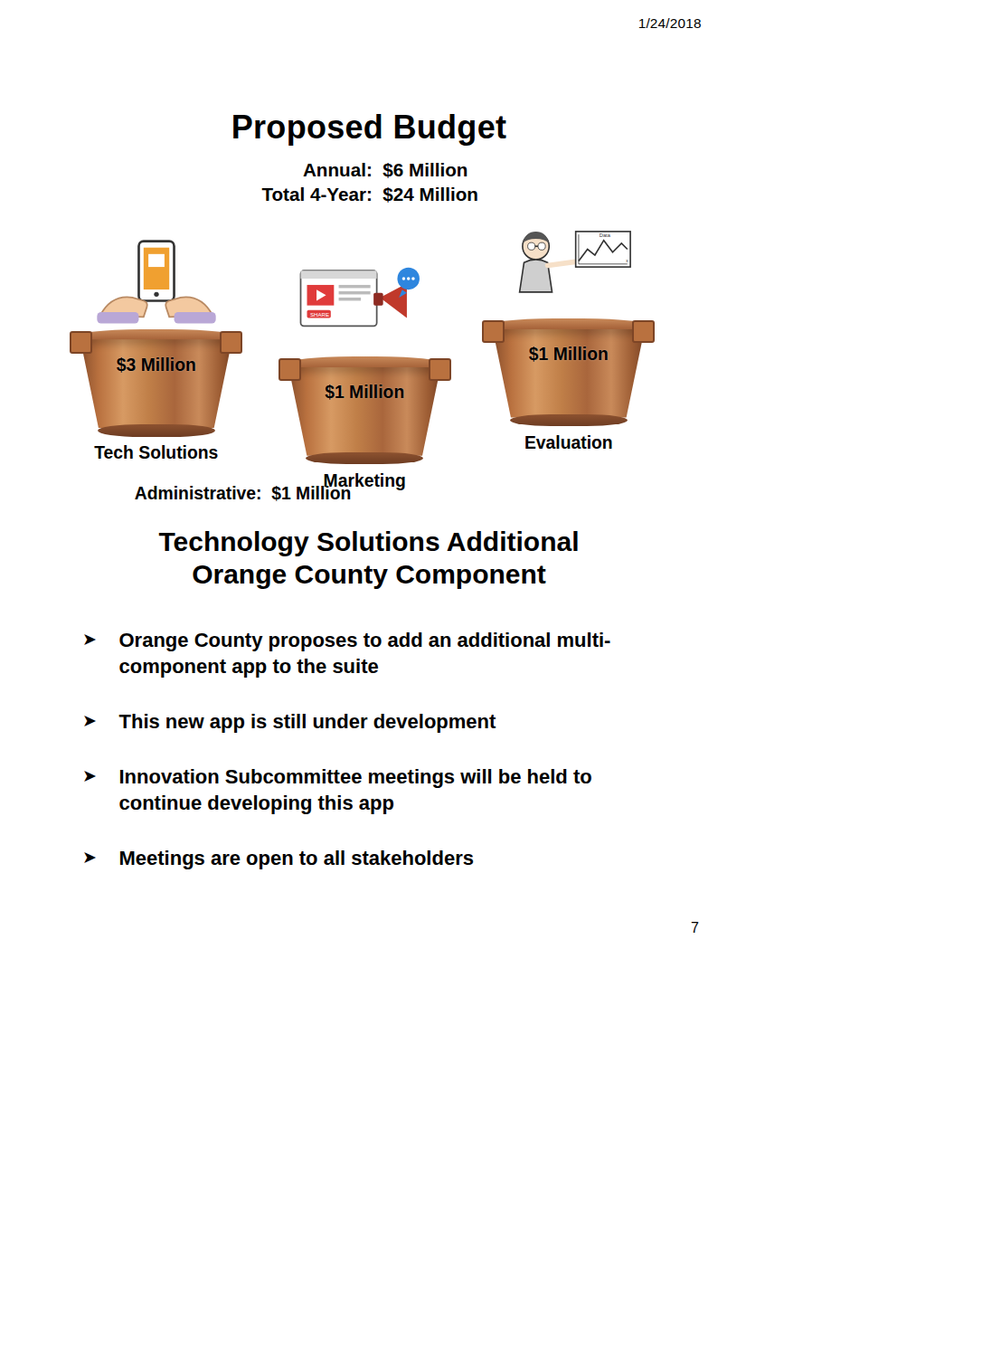1/24/2018
Proposed Budget
Annual:$6 Million
Total 4-Year:$24 Million
$3 Million
Tech Solutions
$1 Million
Marketing
$1 Million
Evaluation
Administrative: $1 Million
Technology Solutions Additional
Orange County Component
Orange County proposes to add an additional multi-component app to the suite
This new app is still under development
Innovation Subcommittee meetings will be held to continue developing this app
Meetings are open to all stakeholders
7